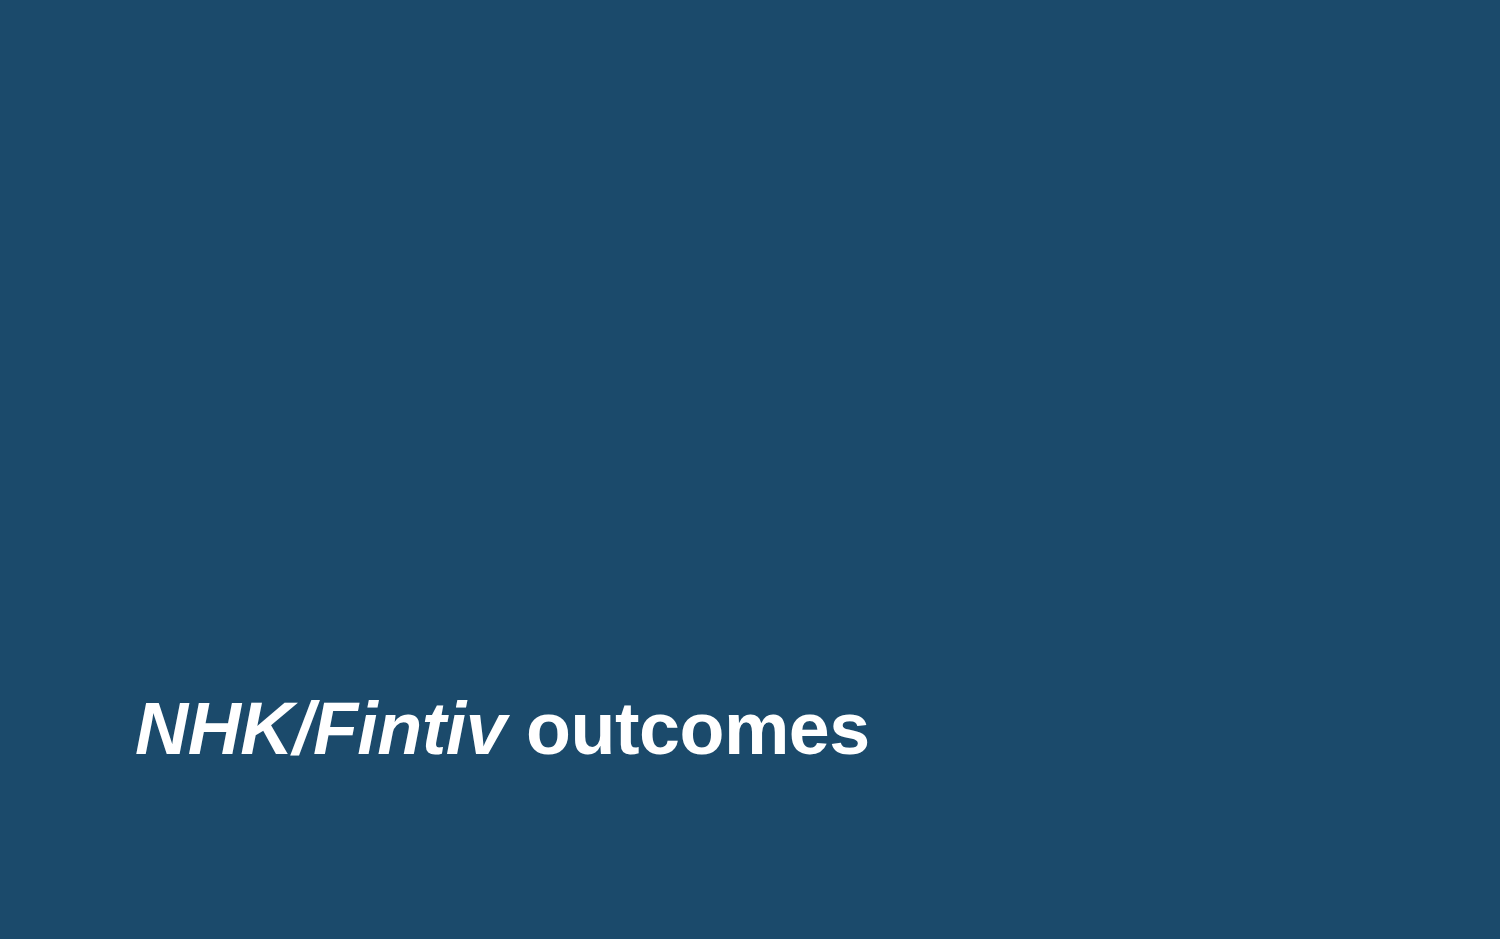NHK/Fintiv outcomes